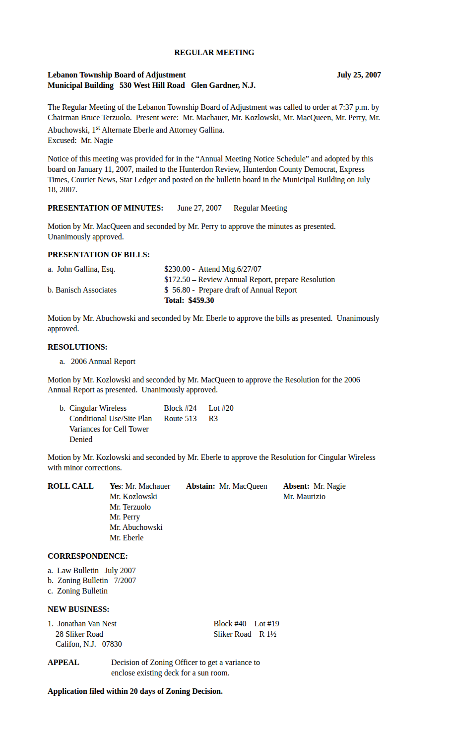REGULAR MEETING
Lebanon Township Board of Adjustment
July 25, 2007
Municipal Building 530 West Hill Road Glen Gardner, N.J.
The Regular Meeting of the Lebanon Township Board of Adjustment was called to order at 7:37 p.m. by Chairman Bruce Terzuolo. Present were: Mr. Machauer, Mr. Kozlowski, Mr. MacQueen, Mr. Perry, Mr. Abuchowski, 1st Alternate Eberle and Attorney Gallina.
Excused: Mr. Nagie
Notice of this meeting was provided for in the “Annual Meeting Notice Schedule” and adopted by this board on January 11, 2007, mailed to the Hunterdon Review, Hunterdon County Democrat, Express Times, Courier News, Star Ledger and posted on the bulletin board in the Municipal Building on July 18, 2007.
PRESENTATION OF MINUTES: June 27, 2007 Regular Meeting
Motion by Mr. MacQueen and seconded by Mr. Perry to approve the minutes as presented. Unanimously approved.
PRESENTATION OF BILLS:
| a. John Gallina, Esq. | $230.00 - Attend Mtg.6/27/07 |
| | $172.50 – Review Annual Report, prepare Resolution |
| b. Banisch Associates | $ 56.80 - Prepare draft of Annual Report |
| | Total: $459.30 |
Motion by Mr. Abuchowski and seconded by Mr. Eberle to approve the bills as presented. Unanimously approved.
RESOLUTIONS:
a. 2006 Annual Report
Motion by Mr. Kozlowski and seconded by Mr. MacQueen to approve the Resolution for the 2006 Annual Report as presented. Unanimously approved.
| b. Cingular Wireless | Block #24 | Lot #20 |
| Conditional Use/Site Plan | Route 513 | R3 |
| Variances for Cell Tower | | |
| Denied | | |
Motion by Mr. Kozlowski and seconded by Mr. Eberle to approve the Resolution for Cingular Wireless with minor corrections.
| ROLL CALL | Yes : Mr. Machauer | Abstain: Mr. MacQueen | Absent: Mr. Nagie |
| | Mr. Kozlowski | | Mr. Maurizio |
| | Mr. Terzuolo | | |
| | Mr. Perry | | |
| | Mr. Abuchowski | | |
| | Mr. Eberle | | |
CORRESPONDENCE:
a. Law Bulletin July 2007
b. Zoning Bulletin 7/2007
c. Zoning Bulletin
NEW BUSINESS:
| 1. Jonathan Van Nest | Block #40 Lot #19 |
| 28 Sliker Road | Sliker Road R 1½ |
| Califon, N.J. 07830 | |
APPEAL
Decision of Zoning Officer to get a variance to
enclose existing deck for a sun room.
Application filed within 20 days of Zoning Decision.